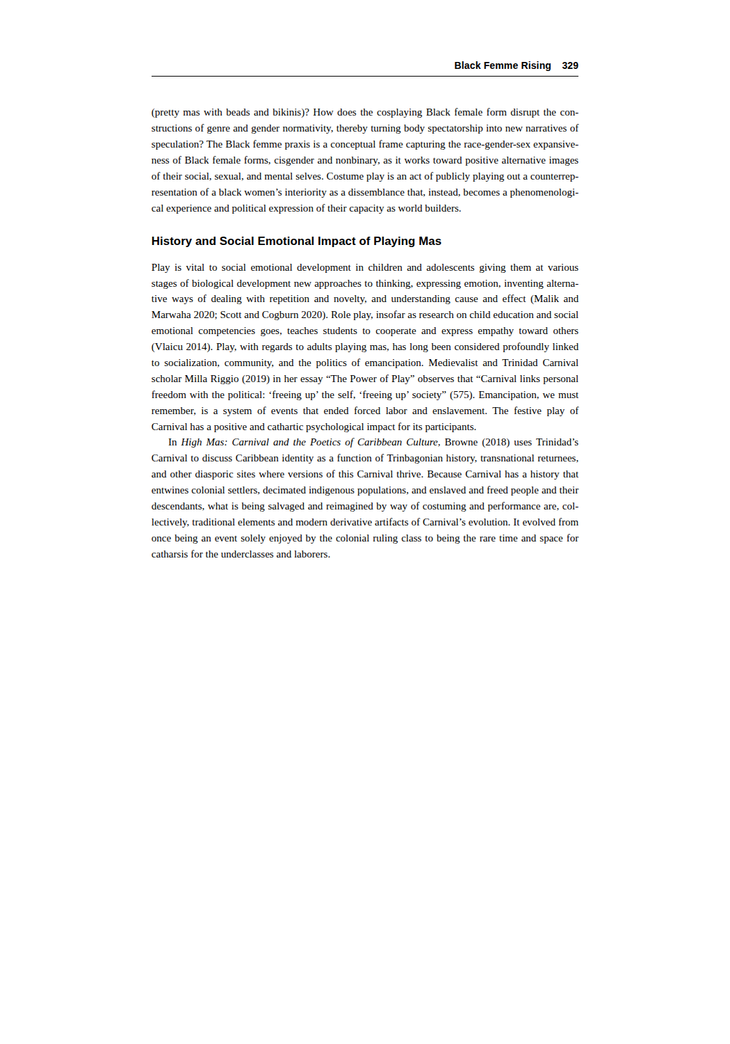Black Femme Rising329
(pretty mas with beads and bikinis)? How does the cosplaying Black female form disrupt the constructions of genre and gender normativity, thereby turning body spectatorship into new narratives of speculation? The Black femme praxis is a conceptual frame capturing the race-gender-sex expansiveness of Black female forms, cisgender and nonbinary, as it works toward positive alternative images of their social, sexual, and mental selves. Costume play is an act of publicly playing out a counterrepresentation of a black women’s interiority as a dissemblance that, instead, becomes a phenomenological experience and political expression of their capacity as world builders.
History and Social Emotional Impact of Playing Mas
Play is vital to social emotional development in children and adolescents giving them at various stages of biological development new approaches to thinking, expressing emotion, inventing alternative ways of dealing with repetition and novelty, and understanding cause and effect (Malik and Marwaha 2020; Scott and Cogburn 2020). Role play, insofar as research on child education and social emotional competencies goes, teaches students to cooperate and express empathy toward others (Vlaicu 2014). Play, with regards to adults playing mas, has long been considered profoundly linked to socialization, community, and the politics of emancipation. Medievalist and Trinidad Carnival scholar Milla Riggio (2019) in her essay “The Power of Play” observes that “Carnival links personal freedom with the political: ‘freeing up’ the self, ‘freeing up’ society” (575). Emancipation, we must remember, is a system of events that ended forced labor and enslavement. The festive play of Carnival has a positive and cathartic psychological impact for its participants.
In High Mas: Carnival and the Poetics of Caribbean Culture, Browne (2018) uses Trinidad’s Carnival to discuss Caribbean identity as a function of Trinbagonian history, transnational returnees, and other diasporic sites where versions of this Carnival thrive. Because Carnival has a history that entwines colonial settlers, decimated indigenous populations, and enslaved and freed people and their descendants, what is being salvaged and reimagined by way of costuming and performance are, collectively, traditional elements and modern derivative artifacts of Carnival’s evolution. It evolved from once being an event solely enjoyed by the colonial ruling class to being the rare time and space for catharsis for the underclasses and laborers.